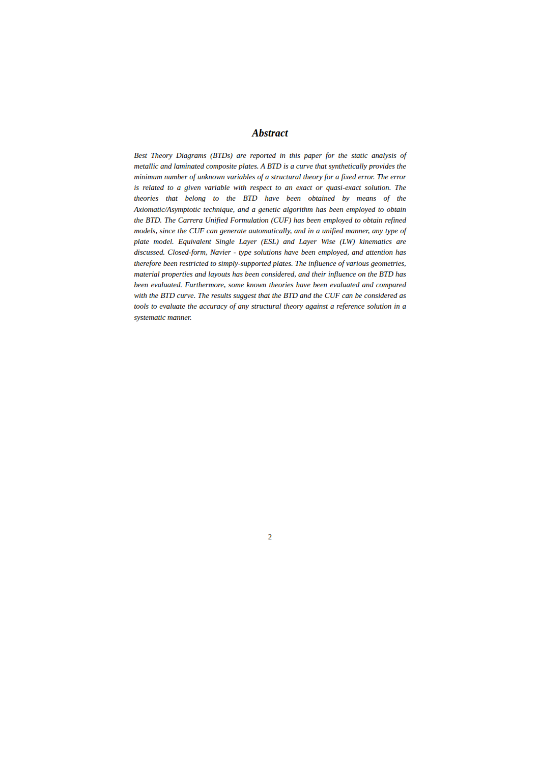Abstract
Best Theory Diagrams (BTDs) are reported in this paper for the static analysis of metallic and laminated composite plates. A BTD is a curve that synthetically provides the minimum number of unknown variables of a structural theory for a fixed error. The error is related to a given variable with respect to an exact or quasi-exact solution. The theories that belong to the BTD have been obtained by means of the Axiomatic/Asymptotic technique, and a genetic algorithm has been employed to obtain the BTD. The Carrera Unified Formulation (CUF) has been employed to obtain refined models, since the CUF can generate automatically, and in a unified manner, any type of plate model. Equivalent Single Layer (ESL) and Layer Wise (LW) kinematics are discussed. Closed-form, Navier - type solutions have been employed, and attention has therefore been restricted to simply-supported plates. The influence of various geometries, material properties and layouts has been considered, and their influence on the BTD has been evaluated. Furthermore, some known theories have been evaluated and compared with the BTD curve. The results suggest that the BTD and the CUF can be considered as tools to evaluate the accuracy of any structural theory against a reference solution in a systematic manner.
2